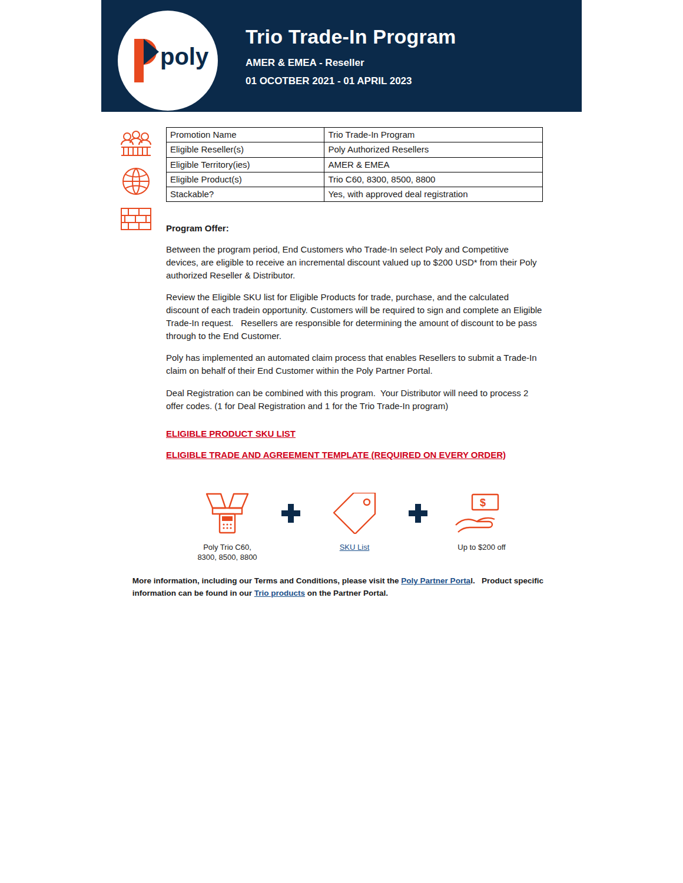poly
Trio Trade-In Program
AMER & EMEA - Reseller
01 OCOTBER 2021 - 01 APRIL 2023
| Promotion Name | Trio Trade-In Program |
| Eligible Reseller(s) | Poly Authorized Resellers |
| Eligible Territory(ies) | AMER & EMEA |
| Eligible Product(s) | Trio C60, 8300, 8500, 8800 |
| Stackable? | Yes, with approved deal registration |
Program Offer:
Between the program period, End Customers who Trade-In select Poly and Competitive devices, are eligible to receive an incremental discount valued up to $200 USD* from their Poly authorized Reseller & Distributor.
Review the Eligible SKU list for Eligible Products for trade, purchase, and the calculated discount of each tradein opportunity. Customers will be required to sign and complete an Eligible Trade-In request. Resellers are responsible for determining the amount of discount to be pass through to the End Customer.
Poly has implemented an automated claim process that enables Resellers to submit a Trade-In claim on behalf of their End Customer within the Poly Partner Portal.
Deal Registration can be combined with this program. Your Distributor will need to process 2 offer codes. (1 for Deal Registration and 1 for the Trio Trade-In program)
ELIGIBLE PRODUCT SKU LIST
ELIGIBLE TRADE AND AGREEMENT TEMPLATE (REQUIRED ON EVERY ORDER)
Poly Trio C60,
8300, 8500, 8800
SKU List
$
Up to $200 off
More information, including our Terms and Conditions, please visit the Poly Partner Portal. Product specific information can be found in our Trio products on the Partner Portal.